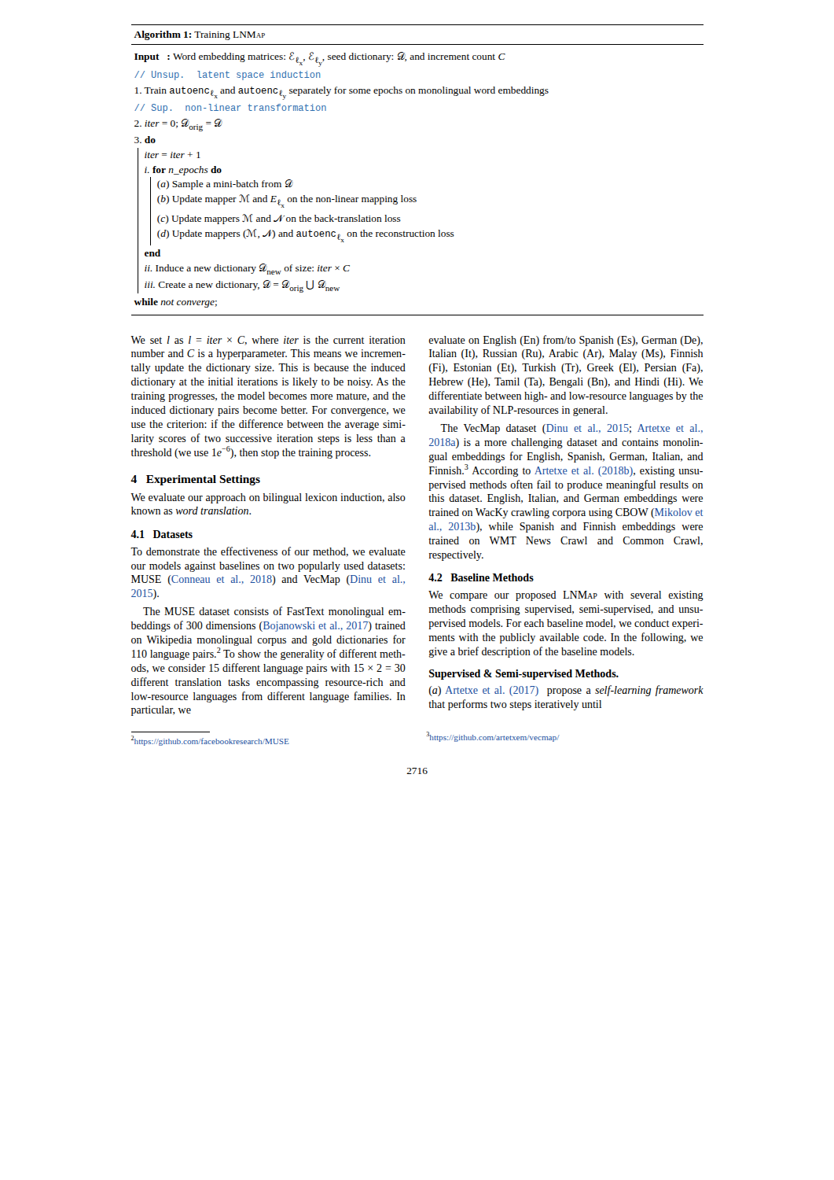Algorithm 1: Training LNMap
Input : Word embedding matrices: ℰℓx, ℰℓy, seed dictionary: 𝒟, and increment count C
// Unsup. latent space induction
1. Train autoencℓx and autoencℓy separately for some epochs on monolingual word embeddings
// Sup. non-linear transformation
2. iter = 0; 𝒟orig = 𝒟
3. do
iter = iter + 1
i. for n_epochs do
(a) Sample a mini-batch from 𝒟
(b) Update mapper ℳ and Eℓx on the non-linear mapping loss
(c) Update mappers ℳ and 𝒩 on the back-translation loss
(d) Update mappers (ℳ, 𝒩) and autoencℓx on the reconstruction loss
end
ii. Induce a new dictionary 𝒟new of size: iter × C
iii. Create a new dictionary, 𝒟 = 𝒟orig ⋃ 𝒟new
while not converge;
We set l as l = iter × C, where iter is the current iteration number and C is a hyperparameter. This means we incrementally update the dictionary size. This is because the induced dictionary at the initial iterations is likely to be noisy. As the training progresses, the model becomes more mature, and the induced dictionary pairs become better. For convergence, we use the criterion: if the difference between the average similarity scores of two successive iteration steps is less than a threshold (we use 1e−6), then stop the training process.
4 Experimental Settings
We evaluate our approach on bilingual lexicon induction, also known as word translation.
4.1 Datasets
To demonstrate the effectiveness of our method, we evaluate our models against baselines on two popularly used datasets: MUSE (Conneau et al., 2018) and VecMap (Dinu et al., 2015).
The MUSE dataset consists of FastText monolingual embeddings of 300 dimensions (Bojanowski et al., 2017) trained on Wikipedia monolingual corpus and gold dictionaries for 110 language pairs.2 To show the generality of different methods, we consider 15 different language pairs with 15 × 2 = 30 different translation tasks encompassing resource-rich and low-resource languages from different language families. In particular, we
evaluate on English (En) from/to Spanish (Es), German (De), Italian (It), Russian (Ru), Arabic (Ar), Malay (Ms), Finnish (Fi), Estonian (Et), Turkish (Tr), Greek (El), Persian (Fa), Hebrew (He), Tamil (Ta), Bengali (Bn), and Hindi (Hi). We differentiate between high- and low-resource languages by the availability of NLP-resources in general.
The VecMap dataset (Dinu et al., 2015; Artetxe et al., 2018a) is a more challenging dataset and contains monolingual embeddings for English, Spanish, German, Italian, and Finnish.3 According to Artetxe et al. (2018b), existing unsupervised methods often fail to produce meaningful results on this dataset. English, Italian, and German embeddings were trained on WacKy crawling corpora using CBOW (Mikolov et al., 2013b), while Spanish and Finnish embeddings were trained on WMT News Crawl and Common Crawl, respectively.
4.2 Baseline Methods
We compare our proposed LNMap with several existing methods comprising supervised, semi-supervised, and unsupervised models. For each baseline model, we conduct experiments with the publicly available code. In the following, we give a brief description of the baseline models.
Supervised & Semi-supervised Methods.
(a) Artetxe et al. (2017) propose a self-learning framework that performs two steps iteratively until
2https://github.com/facebookresearch/MUSE
3https://github.com/artetxem/vecmap/
2716